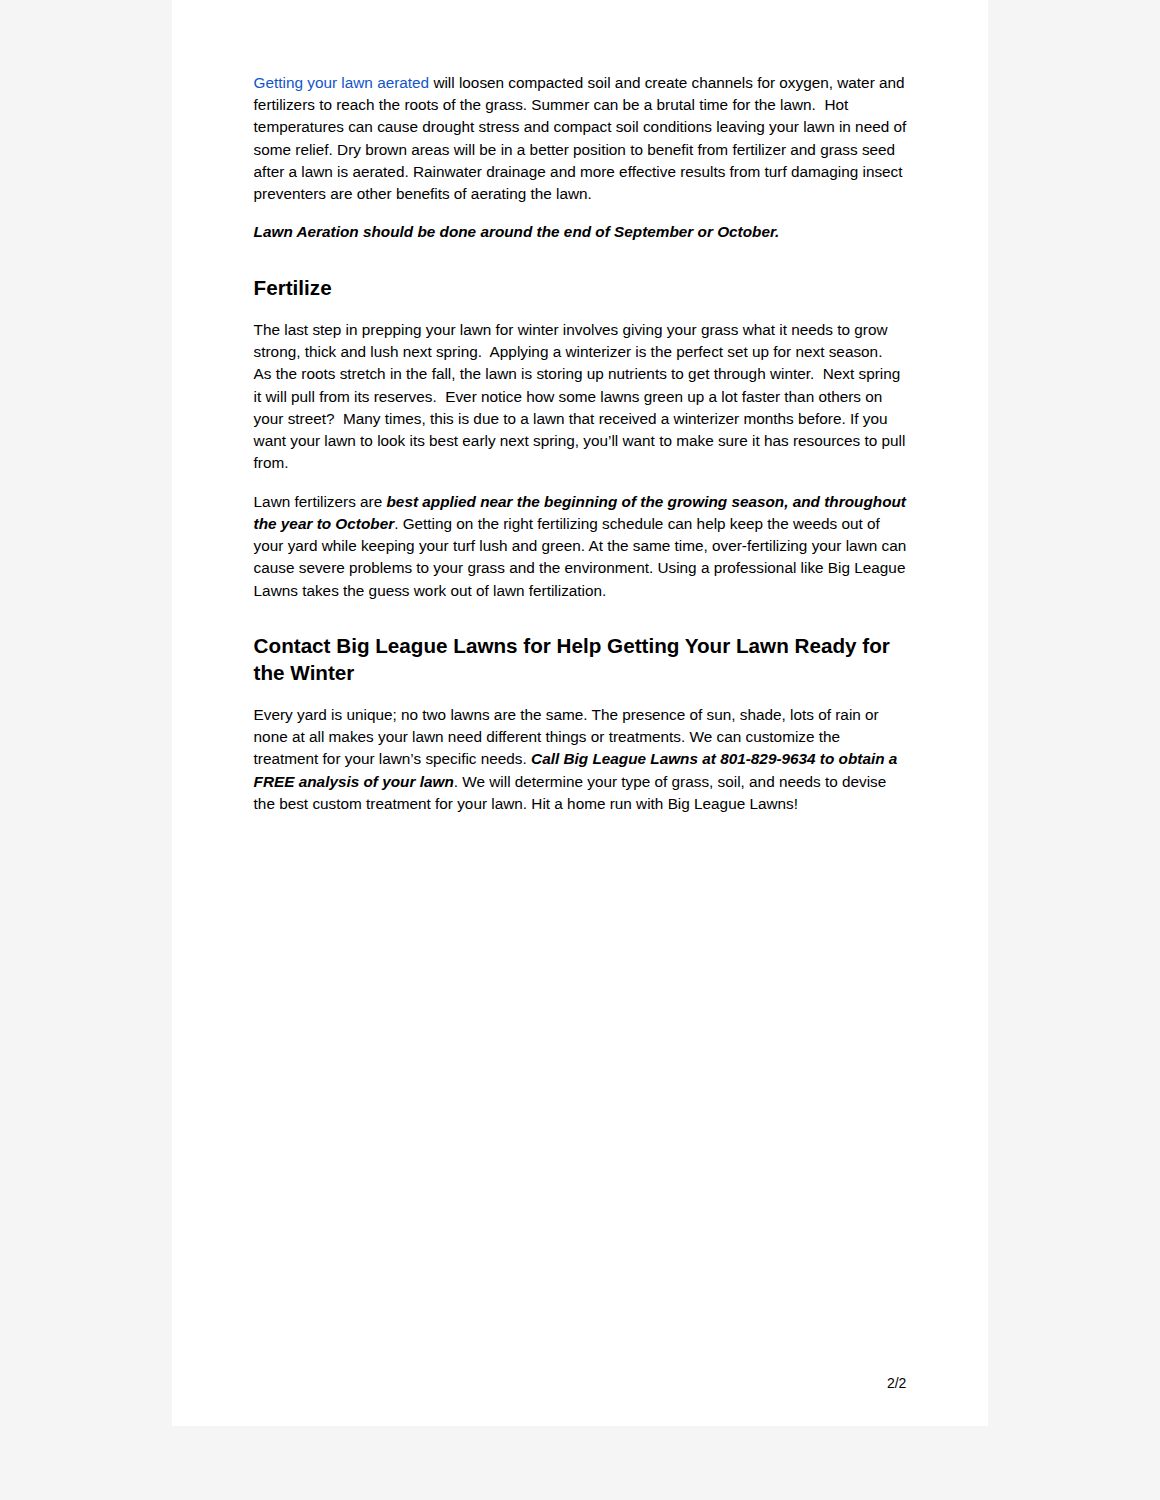Getting your lawn aerated will loosen compacted soil and create channels for oxygen, water and fertilizers to reach the roots of the grass. Summer can be a brutal time for the lawn. Hot temperatures can cause drought stress and compact soil conditions leaving your lawn in need of some relief. Dry brown areas will be in a better position to benefit from fertilizer and grass seed after a lawn is aerated. Rainwater drainage and more effective results from turf damaging insect preventers are other benefits of aerating the lawn.
Lawn Aeration should be done around the end of September or October.
Fertilize
The last step in prepping your lawn for winter involves giving your grass what it needs to grow strong, thick and lush next spring. Applying a winterizer is the perfect set up for next season. As the roots stretch in the fall, the lawn is storing up nutrients to get through winter. Next spring it will pull from its reserves. Ever notice how some lawns green up a lot faster than others on your street? Many times, this is due to a lawn that received a winterizer months before. If you want your lawn to look its best early next spring, you’ll want to make sure it has resources to pull from.
Lawn fertilizers are best applied near the beginning of the growing season, and throughout the year to October. Getting on the right fertilizing schedule can help keep the weeds out of your yard while keeping your turf lush and green. At the same time, over-fertilizing your lawn can cause severe problems to your grass and the environment. Using a professional like Big League Lawns takes the guess work out of lawn fertilization.
Contact Big League Lawns for Help Getting Your Lawn Ready for the Winter
Every yard is unique; no two lawns are the same. The presence of sun, shade, lots of rain or none at all makes your lawn need different things or treatments. We can customize the treatment for your lawn’s specific needs. Call Big League Lawns at 801-829-9634 to obtain a FREE analysis of your lawn. We will determine your type of grass, soil, and needs to devise the best custom treatment for your lawn. Hit a home run with Big League Lawns!
2/2